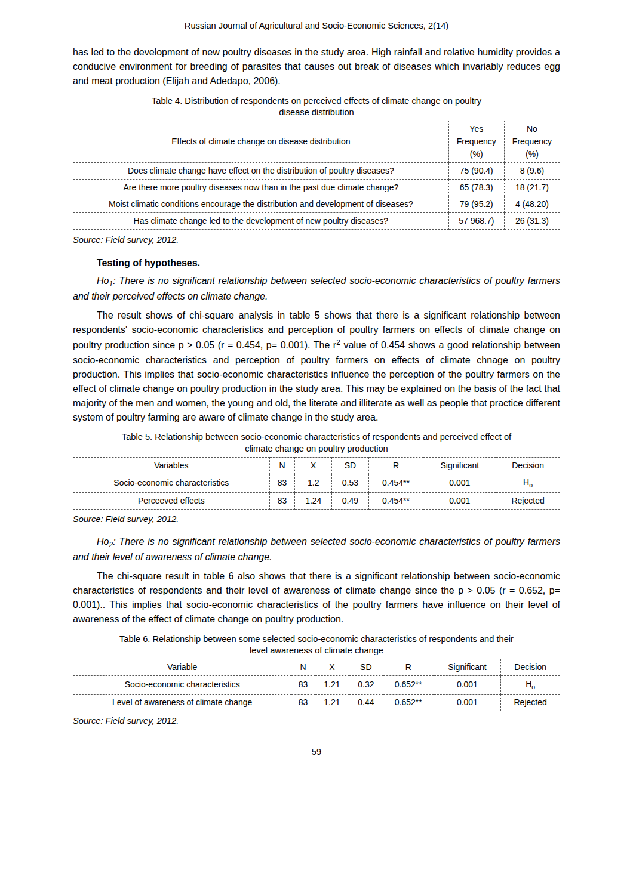Russian Journal of Agricultural and Socio-Economic Sciences, 2(14)
has led to the development of new poultry diseases in the study area. High rainfall and relative humidity provides a conducive environment for breeding of parasites that causes out break of diseases which invariably reduces egg and meat production (Elijah and Adedapo, 2006).
Table 4. Distribution of respondents on perceived effects of climate change on poultry
disease distribution
| Effects of climate change on disease distribution | Yes Frequency (%) | No Frequency (%) |
| --- | --- | --- |
| Does climate change have effect on the distribution of poultry diseases? | 75 (90.4) | 8 (9.6) |
| Are there more poultry diseases now than in the past due climate change? | 65 (78.3) | 18 (21.7) |
| Moist climatic conditions encourage the distribution and development of diseases? | 79 (95.2) | 4 (48.20) |
| Has climate change led to the development of new poultry diseases? | 57 968.7) | 26 (31.3) |
Source: Field survey, 2012.
Testing of hypotheses.
Ho1: There is no significant relationship between selected socio-economic characteristics of poultry farmers and their perceived effects on climate change.
The result shows of chi-square analysis in table 5 shows that there is a significant relationship between respondents' socio-economic characteristics and perception of poultry farmers on effects of climate change on poultry production since p > 0.05 (r = 0.454, p= 0.001). The r2 value of 0.454 shows a good relationship between socio-economic characteristics and perception of poultry farmers on effects of climate chnage on poultry production. This implies that socio-economic characteristics influence the perception of the poultry farmers on the effect of climate change on poultry production in the study area. This may be explained on the basis of the fact that majority of the men and women, the young and old, the literate and illiterate as well as people that practice different system of poultry farming are aware of climate change in the study area.
Table 5. Relationship between socio-economic characteristics of respondents and perceived effect of
climate change on poultry production
| Variables | N | X | SD | R | Significant | Decision |
| --- | --- | --- | --- | --- | --- | --- |
| Socio-economic characteristics | 83 | 1.2 | 0.53 | 0.454** | 0.001 | H o |
| Perceeved effects | 83 | 1.24 | 0.49 | 0.454** | 0.001 | Rejected |
Source: Field survey, 2012.
Ho2: There is no significant relationship between selected socio-economic characteristics of poultry farmers and their level of awareness of climate change.
The chi-square result in table 6 also shows that there is a significant relationship between socio-economic characteristics of respondents and their level of awareness of climate change since the p > 0.05 (r = 0.652, p= 0.001).. This implies that socio-economic characteristics of the poultry farmers have influence on their level of awareness of the effect of climate change on poultry production.
Table 6. Relationship between some selected socio-economic characteristics of respondents and their
level awareness of climate change
| Variable | N | X | SD | R | Significant | Decision |
| --- | --- | --- | --- | --- | --- | --- |
| Socio-economic characteristics | 83 | 1.21 | 0.32 | 0.652** | 0.001 | H o |
| Level of awareness of climate change | 83 | 1.21 | 0.44 | 0.652** | 0.001 | Rejected |
Source: Field survey, 2012.
59